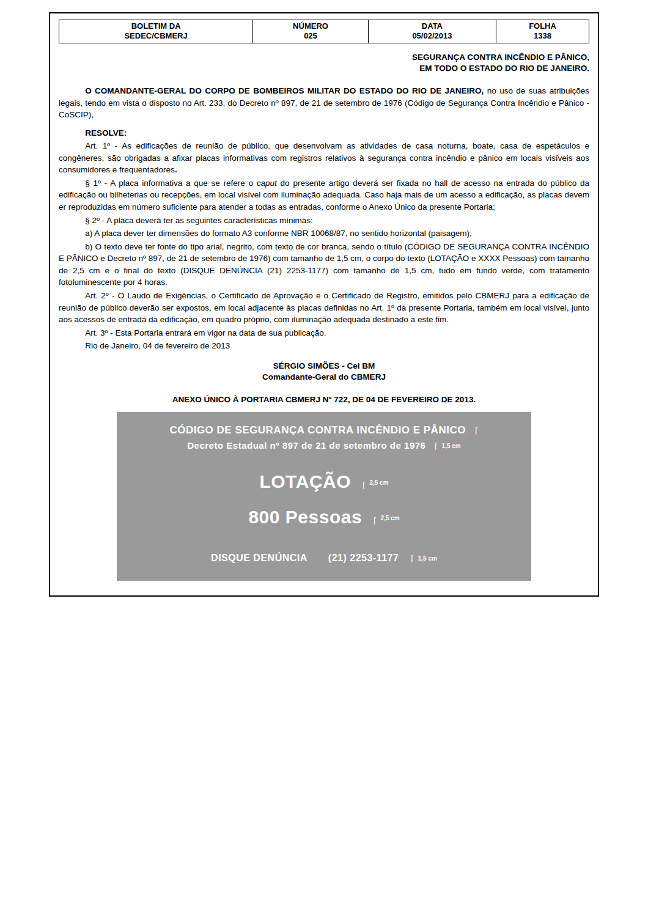| BOLETIM DA SEDEC/CBMERJ | NÚMERO 025 | DATA 05/02/2013 | FOLHA 1338 |
SEGURANÇA CONTRA INCÊNDIO E PÂNICO,
EM TODO O ESTADO DO RIO DE JANEIRO.
O COMANDANTE-GERAL DO CORPO DE BOMBEIROS MILITAR DO ESTADO DO RIO DE JANEIRO, no uso de suas atribuições legais, tendo em vista o disposto no Art. 233, do Decreto nº 897, de 21 de setembro de 1976 (Código de Segurança Contra Incêndio e Pânico - CoSCIP),
RESOLVE:
Art. 1º - As edificações de reunião de público, que desenvolvam as atividades de casa noturna, boate, casa de espetáculos e congêneres, são obrigadas a afixar placas informativas com registros relativos à segurança contra incêndio e pânico em locais visíveis aos consumidores e frequentadores.
§ 1º - A placa informativa a que se refere o caput do presente artigo deverá ser fixada no hall de acesso na entrada do público da edificação ou bilheterias ou recepções, em local visível com iluminação adequada. Caso haja mais de um acesso a edificação, as placas devem er reproduzidas em número suficiente para atender a todas as entradas, conforme o Anexo Único da presente Portaria;
§ 2º - A placa deverá ter as seguintes características mínimas:
a) A placa dever ter dimensões do formato A3 conforme NBR 10068/87, no sentido horizontal (paisagem);
b) O texto deve ter fonte do tipo arial, negrito, com texto de cor branca, sendo o título (CÓDIGO DE SEGURANÇA CONTRA INCÊNDIO E PÂNICO e Decreto nº 897, de 21 de setembro de 1976) com tamanho de 1,5 cm, o corpo do texto (LOTAÇÃO e XXXX Pessoas) com tamanho de 2,5 cm e o final do texto (DISQUE DENÚNCIA (21) 2253-1177) com tamanho de 1,5 cm, tudo em fundo verde, com tratamento fotoluminescente por 4 horas.
Art. 2º - O Laudo de Exigências, o Certificado de Aprovação e o Certificado de Registro, emitidos pelo CBMERJ para a edificação de reunião de público deverão ser expostos, em local adjacente às placas definidas no Art. 1º da presente Portaria, também em local visível, junto aos acessos de entrada da edificação, em quadro próprio, com iluminação adequada destinado a este fim.
Art. 3º - Esta Portaria entrará em vigor na data de sua publicação.
Rio de Janeiro, 04 de fevereiro de 2013
SÉRGIO SIMÕES - Cel BM
Comandante-Geral do CBMERJ
ANEXO ÚNICO À PORTARIA CBMERJ Nº 722, DE 04 DE FEVEREIRO DE 2013.
CÓDIGO DE SEGURANÇA CONTRA INCÊNDIO E PÂNICO ⌈
Decreto Estadual nº 897 de 21 de setembro de 1976 ⌈1,5 cm
LOTAÇÃO ⌈2,5 cm
800 Pessoas ⌈2,5 cm
DISQUE DENÚNCIA (21) 2253-1177 ⌈1,5 cm